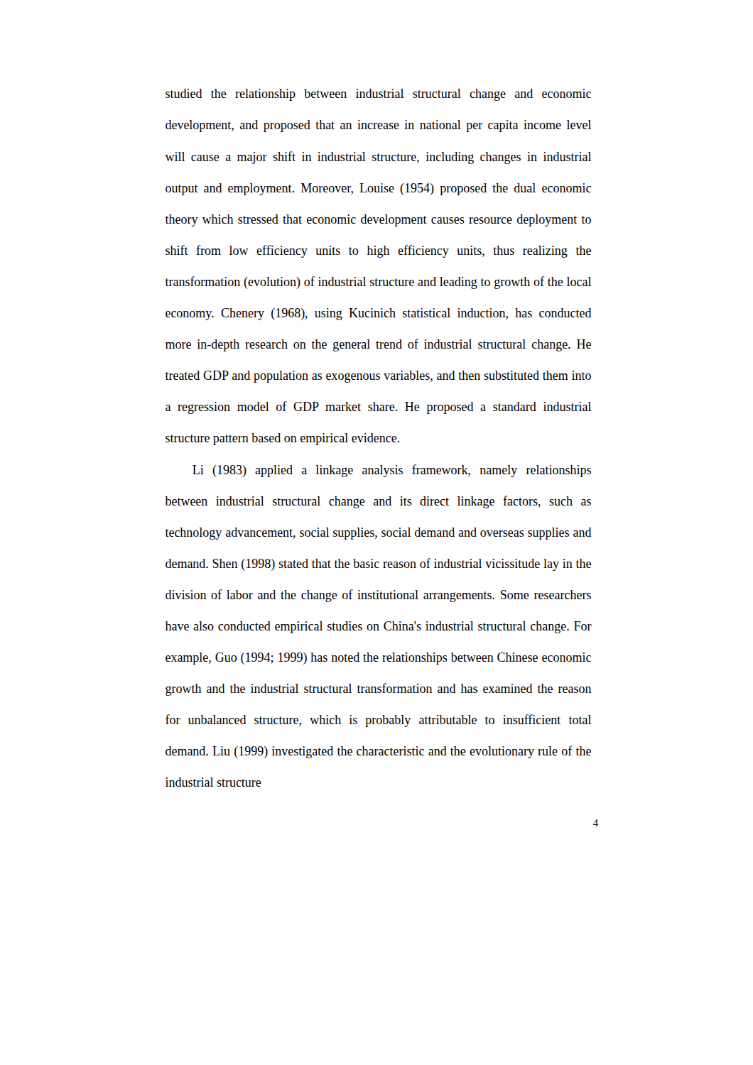studied the relationship between industrial structural change and economic development, and proposed that an increase in national per capita income level will cause a major shift in industrial structure, including changes in industrial output and employment. Moreover, Louise (1954) proposed the dual economic theory which stressed that economic development causes resource deployment to shift from low efficiency units to high efficiency units, thus realizing the transformation (evolution) of industrial structure and leading to growth of the local economy. Chenery (1968), using Kucinich statistical induction, has conducted more in-depth research on the general trend of industrial structural change. He treated GDP and population as exogenous variables, and then substituted them into a regression model of GDP market share. He proposed a standard industrial structure pattern based on empirical evidence.
Li (1983) applied a linkage analysis framework, namely relationships between industrial structural change and its direct linkage factors, such as technology advancement, social supplies, social demand and overseas supplies and demand. Shen (1998) stated that the basic reason of industrial vicissitude lay in the division of labor and the change of institutional arrangements. Some researchers have also conducted empirical studies on China's industrial structural change. For example, Guo (1994; 1999) has noted the relationships between Chinese economic growth and the industrial structural transformation and has examined the reason for unbalanced structure, which is probably attributable to insufficient total demand. Liu (1999) investigated the characteristic and the evolutionary rule of the industrial structure
4